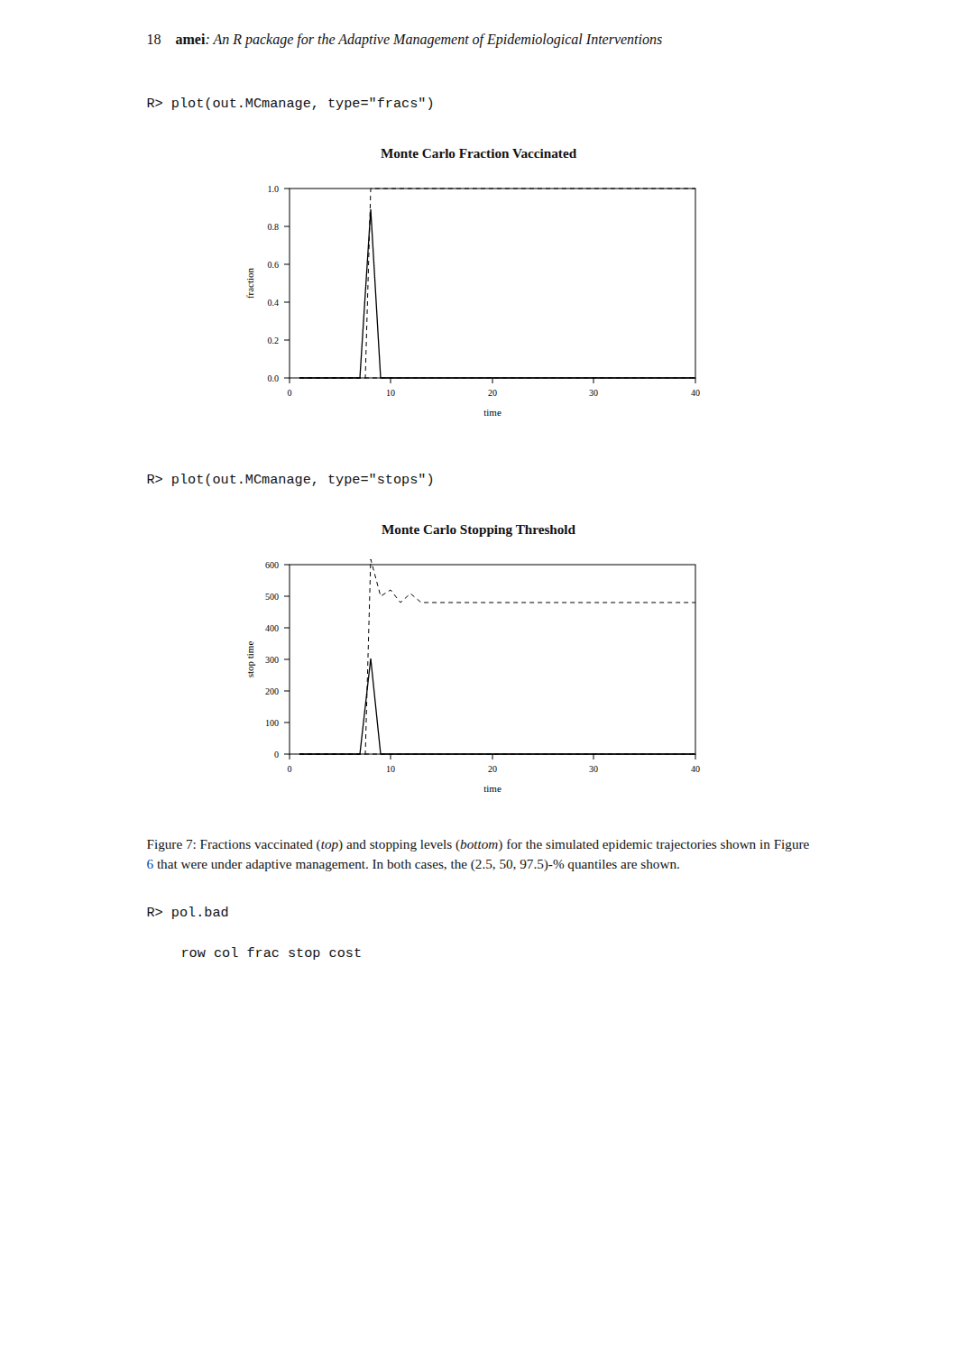18 amei: An R package for the Adaptive Management of Epidemiological Interventions
R> plot(out.MCmanage, type="fracs")
Monte Carlo Fraction Vaccinated
0.0 0.2 0.4 0.6 0.8 1.0 0 10 20 30 40 time fraction
R> plot(out.MCmanage, type="stops")
Monte Carlo Stopping Threshold
0 100 200 300 400 500 600 0 10 20 30 40 time stop time
Figure 7: Fractions vaccinated (top) and stopping levels (bottom) for the simulated epidemic trajectories shown in Figure 6 that were under adaptive management. In both cases, the (2.5, 50, 97.5)-% quantiles are shown.
R> pol.bad
row col frac stop cost